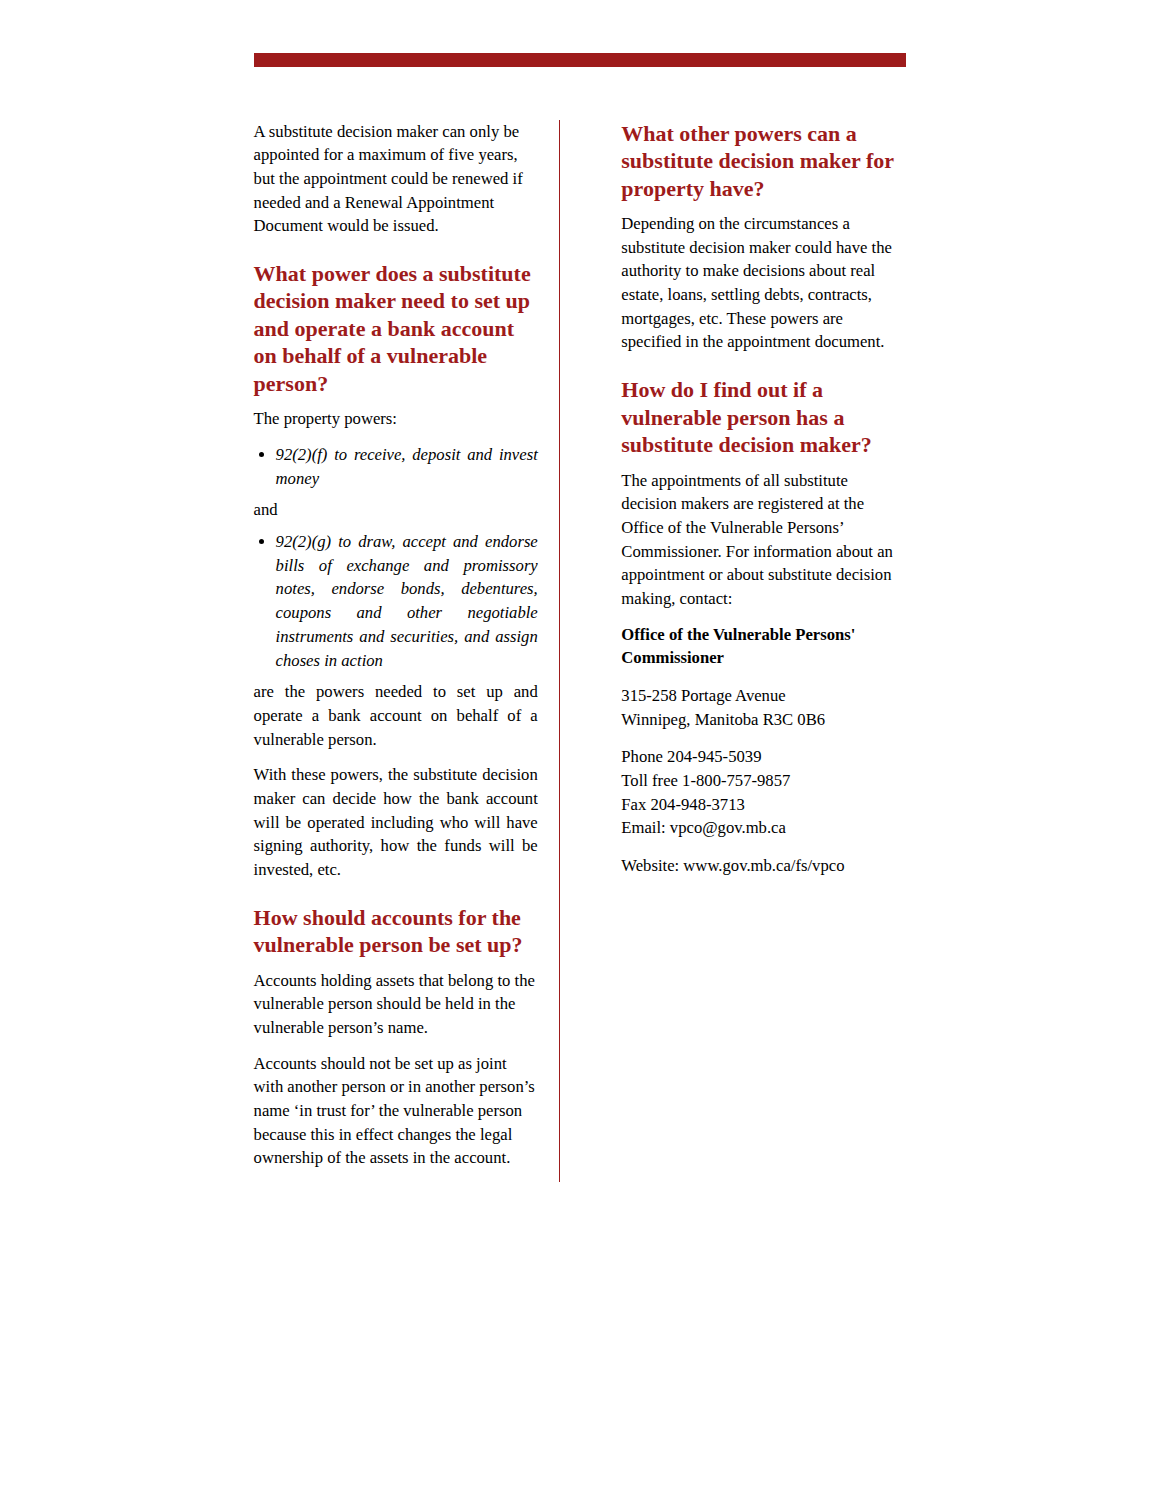A substitute decision maker can only be appointed for a maximum of five years, but the appointment could be renewed if needed and a Renewal Appointment Document would be issued.
What power does a substitute decision maker need to set up and operate a bank account on behalf of a vulnerable person?
The property powers:
92(2)(f) to receive, deposit and invest money
and
92(2)(g) to draw, accept and endorse bills of exchange and promissory notes, endorse bonds, debentures, coupons and other negotiable instruments and securities, and assign choses in action
are the powers needed to set up and operate a bank account on behalf of a vulnerable person.
With these powers, the substitute decision maker can decide how the bank account will be operated including who will have signing authority, how the funds will be invested, etc.
How should accounts for the vulnerable person be set up?
Accounts holding assets that belong to the vulnerable person should be held in the vulnerable person’s name.
Accounts should not be set up as joint with another person or in another person’s name ‘in trust for’ the vulnerable person because this in effect changes the legal ownership of the assets in the account.
What other powers can a substitute decision maker for property have?
Depending on the circumstances a substitute decision maker could have the authority to make decisions about real estate, loans, settling debts, contracts, mortgages, etc. These powers are specified in the appointment document.
How do I find out if a vulnerable person has a substitute decision maker?
The appointments of all substitute decision makers are registered at the Office of the Vulnerable Persons’ Commissioner. For information about an appointment or about substitute decision making, contact:
Office of the Vulnerable Persons' Commissioner
315-258 Portage Avenue
Winnipeg, Manitoba R3C 0B6
Phone 204-945-5039
Toll free 1-800-757-9857
Fax 204-948-3713
Email: vpco@gov.mb.ca
Website: www.gov.mb.ca/fs/vpco